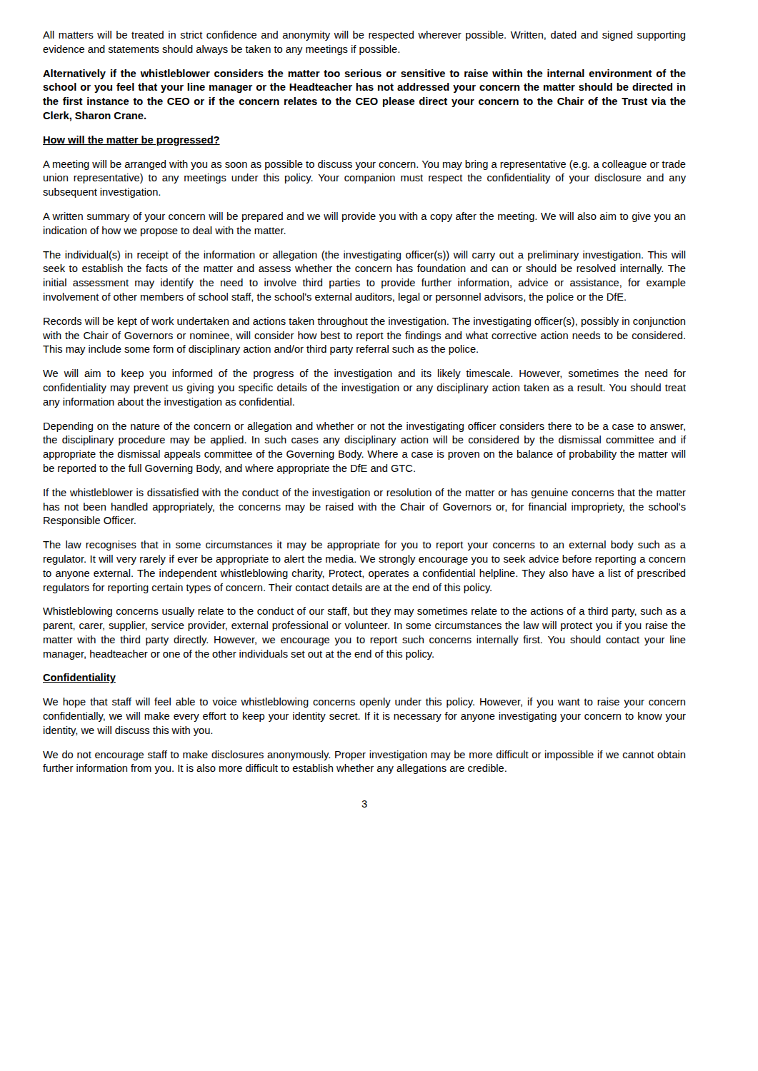All matters will be treated in strict confidence and anonymity will be respected wherever possible. Written, dated and signed supporting evidence and statements should always be taken to any meetings if possible.
Alternatively if the whistleblower considers the matter too serious or sensitive to raise within the internal environment of the school or you feel that your line manager or the Headteacher has not addressed your concern the matter should be directed in the first instance to the CEO or if the concern relates to the CEO please direct your concern to the Chair of the Trust via the Clerk, Sharon Crane.
How will the matter be progressed?
A meeting will be arranged with you as soon as possible to discuss your concern. You may bring a representative (e.g. a colleague or trade union representative) to any meetings under this policy. Your companion must respect the confidentiality of your disclosure and any subsequent investigation.
A written summary of your concern will be prepared and we will provide you with a copy after the meeting. We will also aim to give you an indication of how we propose to deal with the matter.
The individual(s) in receipt of the information or allegation (the investigating officer(s)) will carry out a preliminary investigation. This will seek to establish the facts of the matter and assess whether the concern has foundation and can or should be resolved internally. The initial assessment may identify the need to involve third parties to provide further information, advice or assistance, for example involvement of other members of school staff, the school's external auditors, legal or personnel advisors, the police or the DfE.
Records will be kept of work undertaken and actions taken throughout the investigation. The investigating officer(s), possibly in conjunction with the Chair of Governors or nominee, will consider how best to report the findings and what corrective action needs to be considered. This may include some form of disciplinary action and/or third party referral such as the police.
We will aim to keep you informed of the progress of the investigation and its likely timescale. However, sometimes the need for confidentiality may prevent us giving you specific details of the investigation or any disciplinary action taken as a result. You should treat any information about the investigation as confidential.
Depending on the nature of the concern or allegation and whether or not the investigating officer considers there to be a case to answer, the disciplinary procedure may be applied. In such cases any disciplinary action will be considered by the dismissal committee and if appropriate the dismissal appeals committee of the Governing Body. Where a case is proven on the balance of probability the matter will be reported to the full Governing Body, and where appropriate the DfE and GTC.
If the whistleblower is dissatisfied with the conduct of the investigation or resolution of the matter or has genuine concerns that the matter has not been handled appropriately, the concerns may be raised with the Chair of Governors or, for financial impropriety, the school's Responsible Officer.
The law recognises that in some circumstances it may be appropriate for you to report your concerns to an external body such as a regulator. It will very rarely if ever be appropriate to alert the media. We strongly encourage you to seek advice before reporting a concern to anyone external. The independent whistleblowing charity, Protect, operates a confidential helpline. They also have a list of prescribed regulators for reporting certain types of concern. Their contact details are at the end of this policy.
Whistleblowing concerns usually relate to the conduct of our staff, but they may sometimes relate to the actions of a third party, such as a parent, carer, supplier, service provider, external professional or volunteer. In some circumstances the law will protect you if you raise the matter with the third party directly. However, we encourage you to report such concerns internally first. You should contact your line manager, headteacher or one of the other individuals set out at the end of this policy.
Confidentiality
We hope that staff will feel able to voice whistleblowing concerns openly under this policy. However, if you want to raise your concern confidentially, we will make every effort to keep your identity secret. If it is necessary for anyone investigating your concern to know your identity, we will discuss this with you.
We do not encourage staff to make disclosures anonymously. Proper investigation may be more difficult or impossible if we cannot obtain further information from you. It is also more difficult to establish whether any allegations are credible.
3